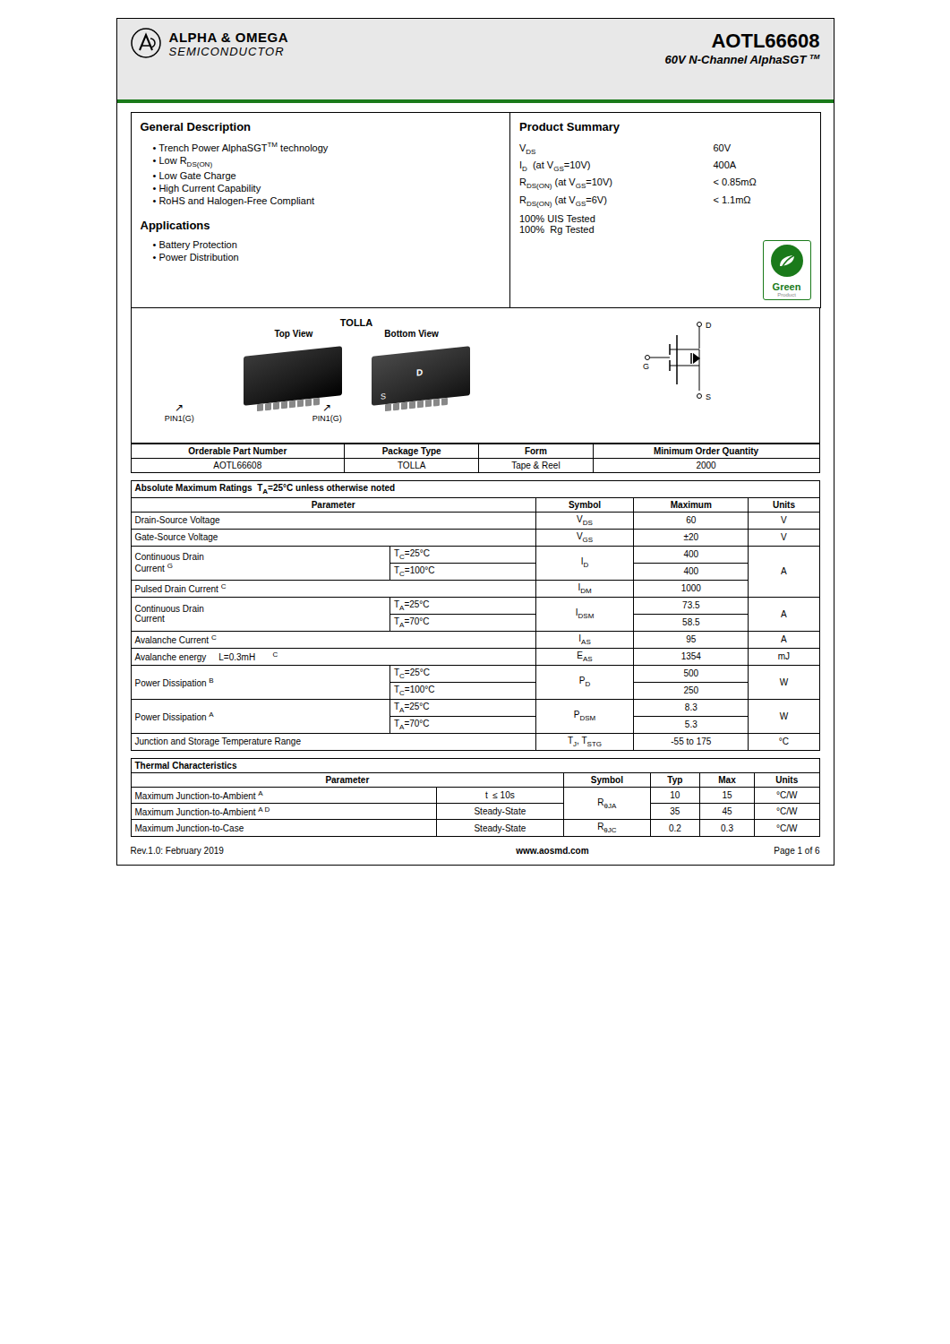ALPHA & OMEGA
SEMICONDUCTOR
AOTL66608
60V N-Channel AlphaSGT TM
General Description
Trench Power AlphaSGTTM technology
Low RDS(ON)
Low Gate Charge
High Current Capability
RoHS and Halogen-Free Compliant
Applications
Battery Protection
Power Distribution
Product Summary
| V DS | 60V |
| I D (at V GS =10V) | 400A |
| R DS(ON) (at V GS =10V) | < 0.85mΩ |
| R DS(ON) (at V GS =6V) | < 1.1mΩ |
100% UIS Tested
100% Rg Tested
Green
Product
TOLLA
Top View Bottom View
D
S
↗
PIN1(G)
↗
PIN1(G)
D S G
| Orderable Part Number | Package Type | Form | Minimum Order Quantity |
| --- | --- | --- | --- |
| AOTL66608 | TOLLA | Tape & Reel | 2000 |
Absolute Maximum Ratings TA=25°C unless otherwise noted
| Parameter | Symbol | Maximum | Units |
| --- | --- | --- | --- |
| Drain-Source Voltage | V DS | 60 | V |
| Gate-Source Voltage | V GS | ±20 | V |
| Continuous Drain Current G | T C =25°C | I D | 400 | A |
| T C =100°C | 400 |
| Pulsed Drain Current C | I DM | 1000 |
| Continuous Drain Current | T A =25°C | I DSM | 73.5 | A |
| T A =70°C | 58.5 |
| Avalanche Current C | I AS | 95 | A |
| Avalanche energy L=0.3mH C | E AS | 1354 | mJ |
| Power Dissipation B | T C =25°C | P D | 500 | W |
| T C =100°C | 250 |
| Power Dissipation A | T A =25°C | P DSM | 8.3 | W |
| T A =70°C | 5.3 |
| Junction and Storage Temperature Range | T J , T STG | -55 to 175 | °C |
Thermal Characteristics
| Parameter | Symbol | Typ | Max | Units |
| --- | --- | --- | --- | --- |
| Maximum Junction-to-Ambient A | t ≤ 10s | R θJA | 10 | 15 | °C/W |
| Maximum Junction-to-Ambient A D | Steady-State | 35 | 45 | °C/W |
| Maximum Junction-to-Case | Steady-State | R θJC | 0.2 | 0.3 | °C/W |
Rev.1.0: February 2019
www.aosmd.com
Page 1 of 6